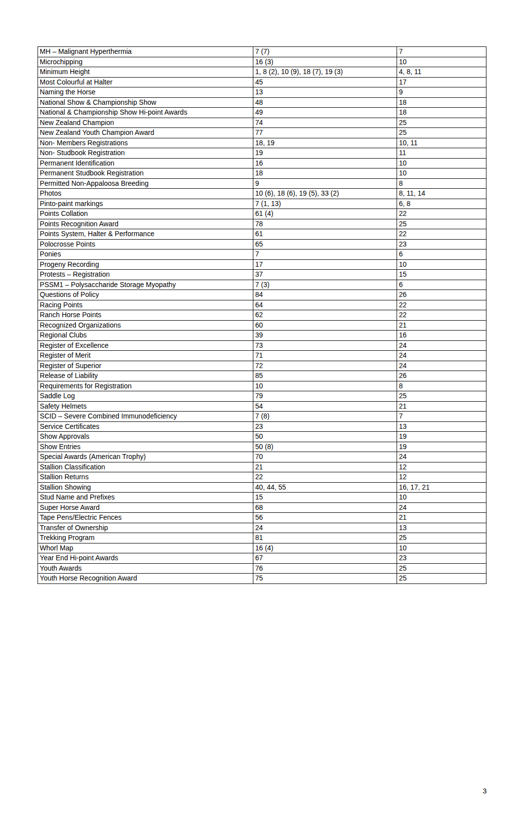| MH – Malignant Hyperthermia | 7 (7) | 7 |
| Microchipping | 16 (3) | 10 |
| Minimum Height | 1, 8 (2), 10 (9), 18 (7), 19 (3) | 4, 8, 11 |
| Most Colourful at Halter | 45 | 17 |
| Naming the Horse | 13 | 9 |
| National Show & Championship Show | 48 | 18 |
| National & Championship Show Hi-point Awards | 49 | 18 |
| New Zealand Champion | 74 | 25 |
| New Zealand Youth Champion Award | 77 | 25 |
| Non- Members Registrations | 18, 19 | 10, 11 |
| Non- Studbook Registration | 19 | 11 |
| Permanent Identification | 16 | 10 |
| Permanent Studbook Registration | 18 | 10 |
| Permitted Non-Appaloosa Breeding | 9 | 8 |
| Photos | 10 (6), 18 (6), 19 (5), 33 (2) | 8, 11, 14 |
| Pinto-paint markings | 7 (1, 13) | 6, 8 |
| Points Collation | 61 (4) | 22 |
| Points Recognition Award | 78 | 25 |
| Points System, Halter & Performance | 61 | 22 |
| Polocrosse Points | 65 | 23 |
| Ponies | 7 | 6 |
| Progeny Recording | 17 | 10 |
| Protests – Registration | 37 | 15 |
| PSSM1 – Polysaccharide Storage Myopathy | 7 (3) | 6 |
| Questions of Policy | 84 | 26 |
| Racing Points | 64 | 22 |
| Ranch Horse Points | 62 | 22 |
| Recognized Organizations | 60 | 21 |
| Regional Clubs | 39 | 16 |
| Register of Excellence | 73 | 24 |
| Register of Merit | 71 | 24 |
| Register of Superior | 72 | 24 |
| Release of Liability | 85 | 26 |
| Requirements for Registration | 10 | 8 |
| Saddle Log | 79 | 25 |
| Safety Helmets | 54 | 21 |
| SCID – Severe Combined Immunodeficiency | 7 (8) | 7 |
| Service Certificates | 23 | 13 |
| Show Approvals | 50 | 19 |
| Show Entries | 50 (8) | 19 |
| Special Awards (American Trophy) | 70 | 24 |
| Stallion Classification | 21 | 12 |
| Stallion Returns | 22 | 12 |
| Stallion Showing | 40, 44, 55 | 16, 17, 21 |
| Stud Name and Prefixes | 15 | 10 |
| Super Horse Award | 68 | 24 |
| Tape Pens/Electric Fences | 56 | 21 |
| Transfer of Ownership | 24 | 13 |
| Trekking Program | 81 | 25 |
| Whorl Map | 16 (4) | 10 |
| Year End Hi-point Awards | 67 | 23 |
| Youth Awards | 76 | 25 |
| Youth Horse Recognition Award | 75 | 25 |
3